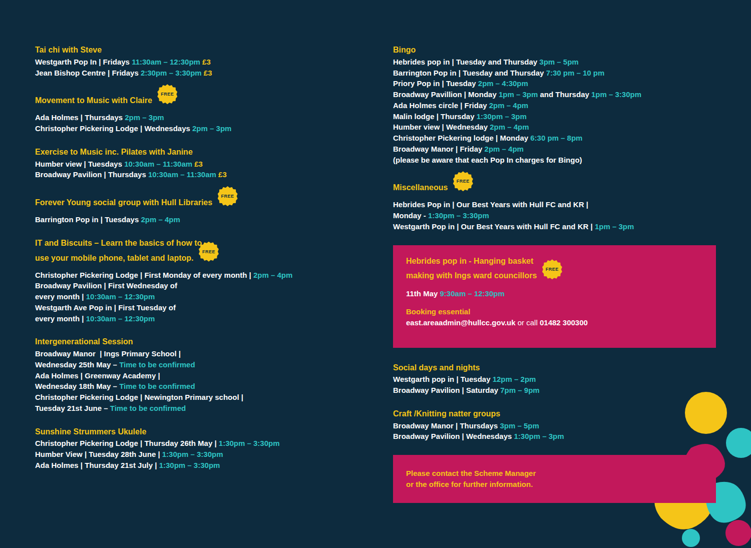Tai chi with Steve
Westgarth Pop In | Fridays 11:30am – 12:30pm £3
Jean Bishop Centre | Fridays 2:30pm – 3:30pm £3
Movement to Music with Claire FREE
Ada Holmes | Thursdays 2pm – 3pm
Christopher Pickering Lodge | Wednesdays 2pm – 3pm
Exercise to Music inc. Pilates with Janine
Humber view | Tuesdays 10:30am – 11:30am £3
Broadway Pavilion | Thursdays 10:30am – 11:30am £3
Forever Young social group with Hull Libraries FREE
Barrington Pop in | Tuesdays 2pm – 4pm
IT and Biscuits – Learn the basics of how to
use your mobile phone, tablet and laptop. FREE
Christopher Pickering Lodge | First Monday of every month | 2pm – 4pm
Broadway Pavilion | First Wednesday of
every month | 10:30am – 12:30pm
Westgarth Ave Pop in | First Tuesday of
every month | 10:30am – 12:30pm
Intergenerational Session
Broadway Manor | Ings Primary School |
Wednesday 25th May – Time to be confirmed
Ada Holmes | Greenway Academy |
Wednesday 18th May – Time to be confirmed
Christopher Pickering Lodge | Newington Primary school |
Tuesday 21st June – Time to be confirmed
Sunshine Strummers Ukulele
Christopher Pickering Lodge | Thursday 26th May | 1:30pm – 3:30pm
Humber View | Tuesday 28th June | 1:30pm – 3:30pm
Ada Holmes | Thursday 21st July | 1:30pm – 3:30pm
Bingo
Hebrides pop in | Tuesday and Thursday 3pm – 5pm
Barrington Pop in | Tuesday and Thursday 7:30 pm – 10 pm
Priory Pop in | Tuesday 2pm – 4:30pm
Broadway Pavillion | Monday 1pm – 3pm and Thursday 1pm – 3:30pm
Ada Holmes circle | Friday 2pm – 4pm
Malin lodge | Thursday 1:30pm – 3pm
Humber view | Wednesday 2pm – 4pm
Christopher Pickering lodge | Monday 6:30 pm – 8pm
Broadway Manor | Friday 2pm – 4pm
(please be aware that each Pop In charges for Bingo)
Miscellaneous FREE
Hebrides Pop in | Our Best Years with Hull FC and KR |
Monday - 1:30pm – 3:30pm
Westgarth Pop in | Our Best Years with Hull FC and KR | 1pm – 3pm
Hebrides pop in - Hanging basket
making with Ings ward councillors FREE
11th May 9:30am – 12:30pm
Booking essential
east.areaadmin@hullcc.gov.uk or call 01482 300300
Social days and nights
Westgarth pop in | Tuesday 12pm – 2pm
Broadway Pavilion | Saturday 7pm – 9pm
Craft /Knitting natter groups
Broadway Manor | Thursdays 3pm – 5pm
Broadway Pavilion | Wednesdays 1:30pm – 3pm
Please contact the Scheme Manager
or the office for further information.